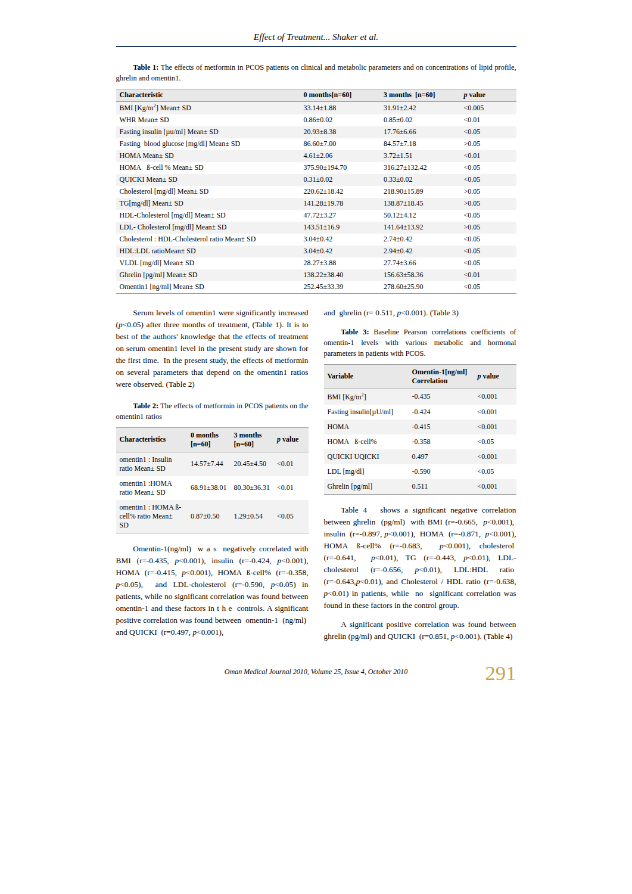Effect of Treatment... Shaker et al.
Table 1: The effects of metformin in PCOS patients on clinical and metabolic parameters and on concentrations of lipid profile, ghrelin and omentin1.
| Characteristic | 0 months[n=60] | 3 months [n=60] | p value |
| --- | --- | --- | --- |
| BMI [Kg/m 2 ] Mean± SD | 33.14±1.88 | 31.91±2.42 | <0.005 |
| WHR Mean± SD | 0.86±0.02 | 0.85±0.02 | <0.01 |
| Fasting insulin [µu/ml] Mean± SD | 20.93±8.38 | 17.76±6.66 | <0.05 |
| Fasting blood glucose [mg/dl] Mean± SD | 86.60±7.00 | 84.57±7.18 | >0.05 |
| HOMA Mean± SD | 4.61±2.06 | 3.72±1.51 | <0.01 |
| HOMA ß-cell % Mean± SD | 375.90±194.70 | 316.27±132.42 | <0.05 |
| QUICKI Mean± SD | 0.31±0.02 | 0.33±0.02 | <0.05 |
| Cholesterol [mg/dl] Mean± SD | 220.62±18.42 | 218.90±15.89 | >0.05 |
| TG[mg/dl] Mean± SD | 141.28±19.78 | 138.87±18.45 | >0.05 |
| HDL-Cholesterol [mg/dl] Mean± SD | 47.72±3.27 | 50.12±4.12 | <0.05 |
| LDL- Cholesterol [mg/dl] Mean± SD | 143.51±16.9 | 141.64±13.92 | >0.05 |
| Cholesterol : HDL-Cholesterol ratio Mean± SD | 3.04±0.42 | 2.74±0.42 | <0.05 |
| HDL:LDL ratioMean± SD | 3.04±0.42 | 2.94±0.42 | <0.05 |
| VLDL [mg/dl] Mean± SD | 28.27±3.88 | 27.74±3.66 | <0.05 |
| Ghrelin [pg/ml] Mean± SD | 138.22±38.40 | 156.63±58.36 | <0.01 |
| Omentin1 [ng/ml] Mean± SD | 252.45±33.39 | 278.60±25.90 | <0.05 |
Serum levels of omentin1 were significantly increased (p<0.05) after three months of treatment, (Table 1). It is to best of the authors' knowledge that the effects of treatment on serum omentin1 level in the present study are shown for the first time. In the present study, the effects of metformin on several parameters that depend on the omentin1 ratios were observed. (Table 2)
Table 2: The effects of metformin in PCOS patients on the omentin1 ratios
| Characteristics | 0 months [n=60] | 3 months [n=60] | p value |
| --- | --- | --- | --- |
| omentin1 : Insulin ratio Mean± SD | 14.57±7.44 | 20.45±4.50 | <0.01 |
| omentin1 :HOMA ratio Mean± SD | 68.91±38.01 | 80.30±36.31 | <0.01 |
| omentin1 : HOMA ß-cell% ratio Mean± SD | 0.87±0.50 | 1.29±0.54 | <0.05 |
Omentin-1(ng/ml) w a s negatively correlated with BMI (r=-0.435, p<0.001), insulin (r=-0.424, p<0.001), HOMA (r=-0.415, p<0.001), HOMA ß-cell% (r=-0.358, p<0.05), and LDL-cholesterol (r=-0.590, p<0.05) in patients, while no significant correlation was found between omentin-1 and these factors in t h e controls. A significant positive correlation was found between omentin-1 (ng/ml) and QUICKI (r=0.497, p<0.001),
and ghrelin (r= 0.511, p<0.001). (Table 3)
Table 3: Baseline Pearson correlations coefficients of omentin-1 levels with various metabolic and hormonal parameters in patients with PCOS.
| Variable | Omentin-1[ng/ml] Correlation | p value |
| --- | --- | --- |
| BMI [Kg/m 2 ] | -0.435 | <0.001 |
| Fasting insulin[µU/ml] | -0.424 | <0.001 |
| HOMA | -0.415 | <0.001 |
| HOMA ß-cell% | -0.358 | <0.05 |
| QUICKI UQICKI | 0.497 | <0.001 |
| LDL [mg/dl] | -0.590 | <0.05 |
| Ghrelin [pg/ml] | 0.511 | <0.001 |
Table 4 shows a significant negative correlation between ghrelin (pg/ml) with BMI (r=-0.665, p<0.001), insulin (r=-0.897, p<0.001), HOMA (r=-0.871, p<0.001), HOMA ß-cell% (r=-0.683, p<0.001), cholesterol (r=-0.641, p<0.01), TG (r=-0.443, p<0.01), LDL-cholesterol (r=-0.656, p<0.01), LDL:HDL ratio (r=-0.643,p<0.01), and Cholesterol / HDL ratio (r=-0.638, p<0.01) in patients, while no significant correlation was found in these factors in the control group.
A significant positive correlation was found between ghrelin (pg/ml) and QUICKI (r=0.851, p<0.001). (Table 4)
Oman Medical Journal 2010, Volume 25, Issue 4, October 2010
291